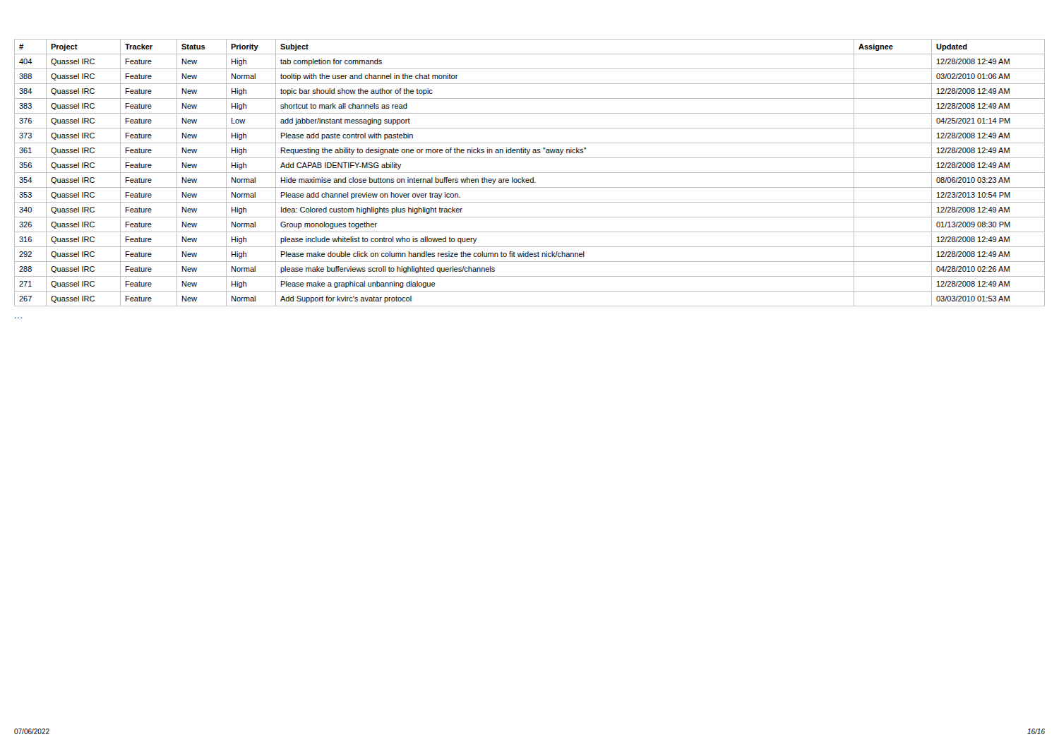| # | Project | Tracker | Status | Priority | Subject | Assignee | Updated |
| --- | --- | --- | --- | --- | --- | --- | --- |
| 404 | Quassel IRC | Feature | New | High | tab completion for commands | | 12/28/2008 12:49 AM |
| 388 | Quassel IRC | Feature | New | Normal | tooltip with the user and channel in the chat monitor | | 03/02/2010 01:06 AM |
| 384 | Quassel IRC | Feature | New | High | topic bar should show the author of the topic | | 12/28/2008 12:49 AM |
| 383 | Quassel IRC | Feature | New | High | shortcut to mark all channels as read | | 12/28/2008 12:49 AM |
| 376 | Quassel IRC | Feature | New | Low | add jabber/instant messaging support | | 04/25/2021 01:14 PM |
| 373 | Quassel IRC | Feature | New | High | Please add paste control with pastebin | | 12/28/2008 12:49 AM |
| 361 | Quassel IRC | Feature | New | High | Requesting the ability to designate one or more of the nicks in an identity as "away nicks" | | 12/28/2008 12:49 AM |
| 356 | Quassel IRC | Feature | New | High | Add CAPAB IDENTIFY-MSG ability | | 12/28/2008 12:49 AM |
| 354 | Quassel IRC | Feature | New | Normal | Hide maximise and close buttons on internal buffers when they are locked. | | 08/06/2010 03:23 AM |
| 353 | Quassel IRC | Feature | New | Normal | Please add channel preview on hover over tray icon. | | 12/23/2013 10:54 PM |
| 340 | Quassel IRC | Feature | New | High | Idea: Colored custom highlights plus highlight tracker | | 12/28/2008 12:49 AM |
| 326 | Quassel IRC | Feature | New | Normal | Group monologues together | | 01/13/2009 08:30 PM |
| 316 | Quassel IRC | Feature | New | High | please include whitelist to control who is allowed to query | | 12/28/2008 12:49 AM |
| 292 | Quassel IRC | Feature | New | High | Please make double click on column handles resize the column to fit widest nick/channel | | 12/28/2008 12:49 AM |
| 288 | Quassel IRC | Feature | New | Normal | please make bufferviews scroll to highlighted queries/channels | | 04/28/2010 02:26 AM |
| 271 | Quassel IRC | Feature | New | High | Please make a graphical unbanning dialogue | | 12/28/2008 12:49 AM |
| 267 | Quassel IRC | Feature | New | Normal | Add Support for kvirc's avatar protocol | | 03/03/2010 01:53 AM |
...
07/06/2022 16/16